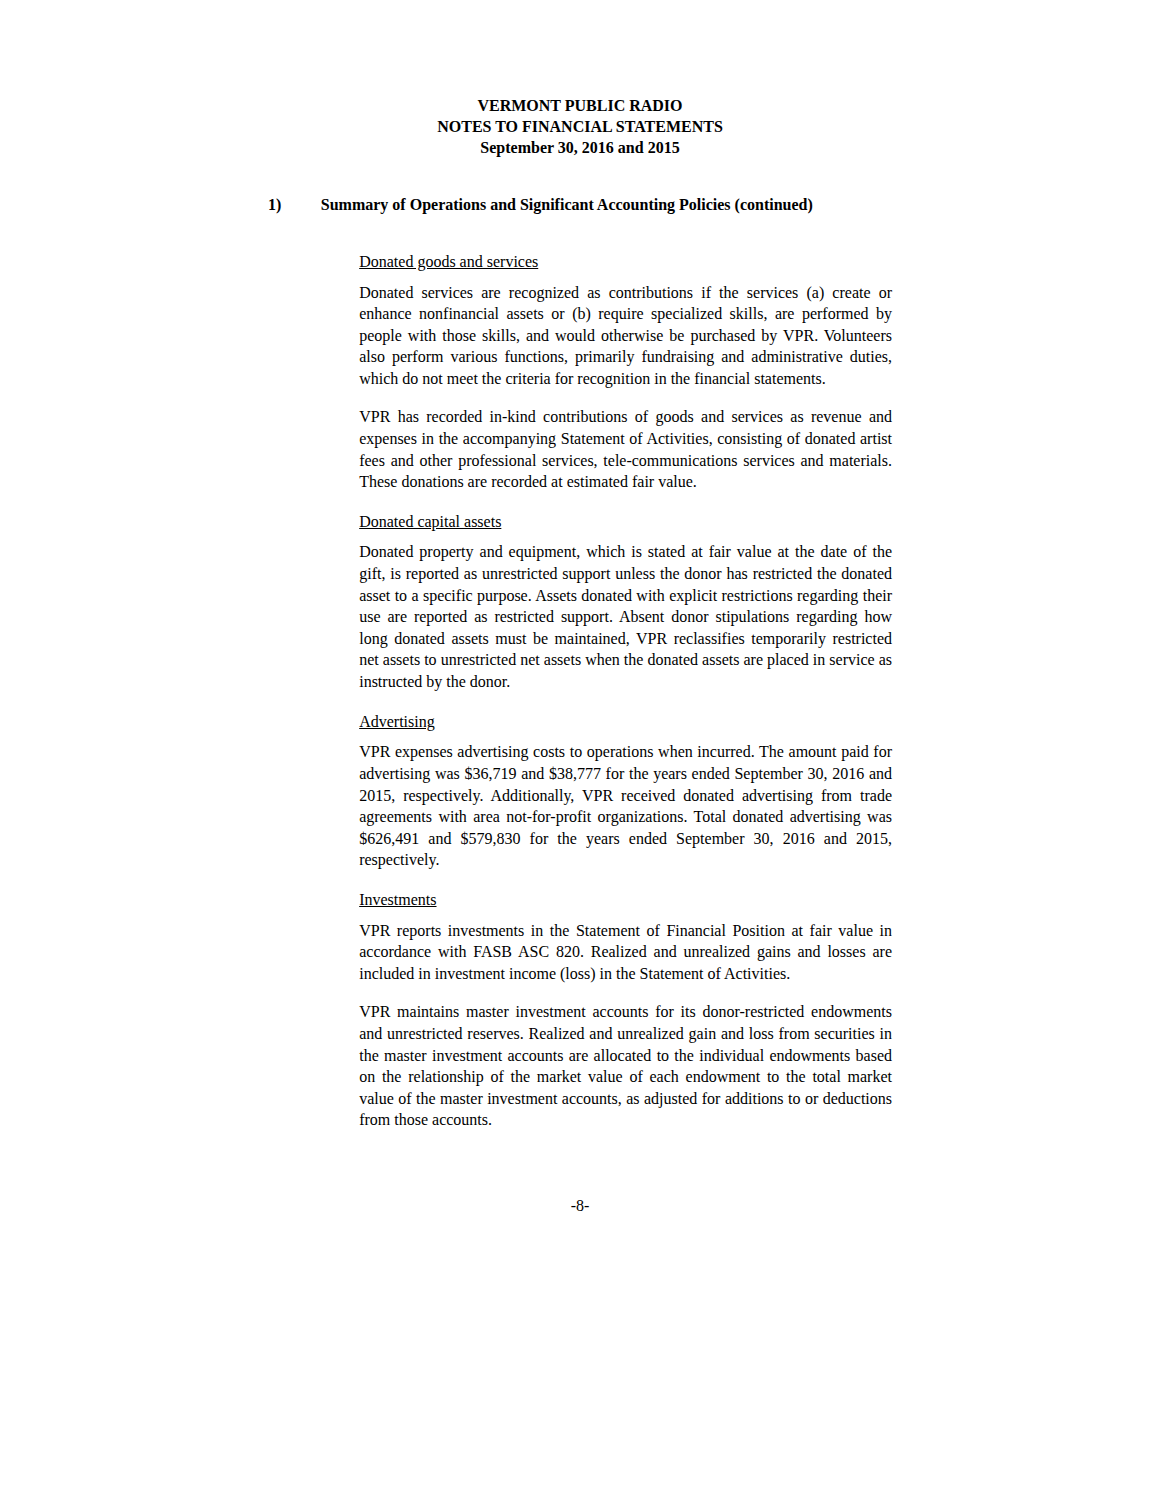VERMONT PUBLIC RADIO
NOTES TO FINANCIAL STATEMENTS
September 30, 2016 and 2015
1)
Summary of Operations and Significant Accounting Policies (continued)
Donated goods and services
Donated services are recognized as contributions if the services (a) create or enhance nonfinancial assets or (b) require specialized skills, are performed by people with those skills, and would otherwise be purchased by VPR. Volunteers also perform various functions, primarily fundraising and administrative duties, which do not meet the criteria for recognition in the financial statements.
VPR has recorded in-kind contributions of goods and services as revenue and expenses in the accompanying Statement of Activities, consisting of donated artist fees and other professional services, tele-communications services and materials. These donations are recorded at estimated fair value.
Donated capital assets
Donated property and equipment, which is stated at fair value at the date of the gift, is reported as unrestricted support unless the donor has restricted the donated asset to a specific purpose. Assets donated with explicit restrictions regarding their use are reported as restricted support. Absent donor stipulations regarding how long donated assets must be maintained, VPR reclassifies temporarily restricted net assets to unrestricted net assets when the donated assets are placed in service as instructed by the donor.
Advertising
VPR expenses advertising costs to operations when incurred. The amount paid for advertising was $36,719 and $38,777 for the years ended September 30, 2016 and 2015, respectively. Additionally, VPR received donated advertising from trade agreements with area not-for-profit organizations. Total donated advertising was $626,491 and $579,830 for the years ended September 30, 2016 and 2015, respectively.
Investments
VPR reports investments in the Statement of Financial Position at fair value in accordance with FASB ASC 820. Realized and unrealized gains and losses are included in investment income (loss) in the Statement of Activities.
VPR maintains master investment accounts for its donor-restricted endowments and unrestricted reserves. Realized and unrealized gain and loss from securities in the master investment accounts are allocated to the individual endowments based on the relationship of the market value of each endowment to the total market value of the master investment accounts, as adjusted for additions to or deductions from those accounts.
-8-